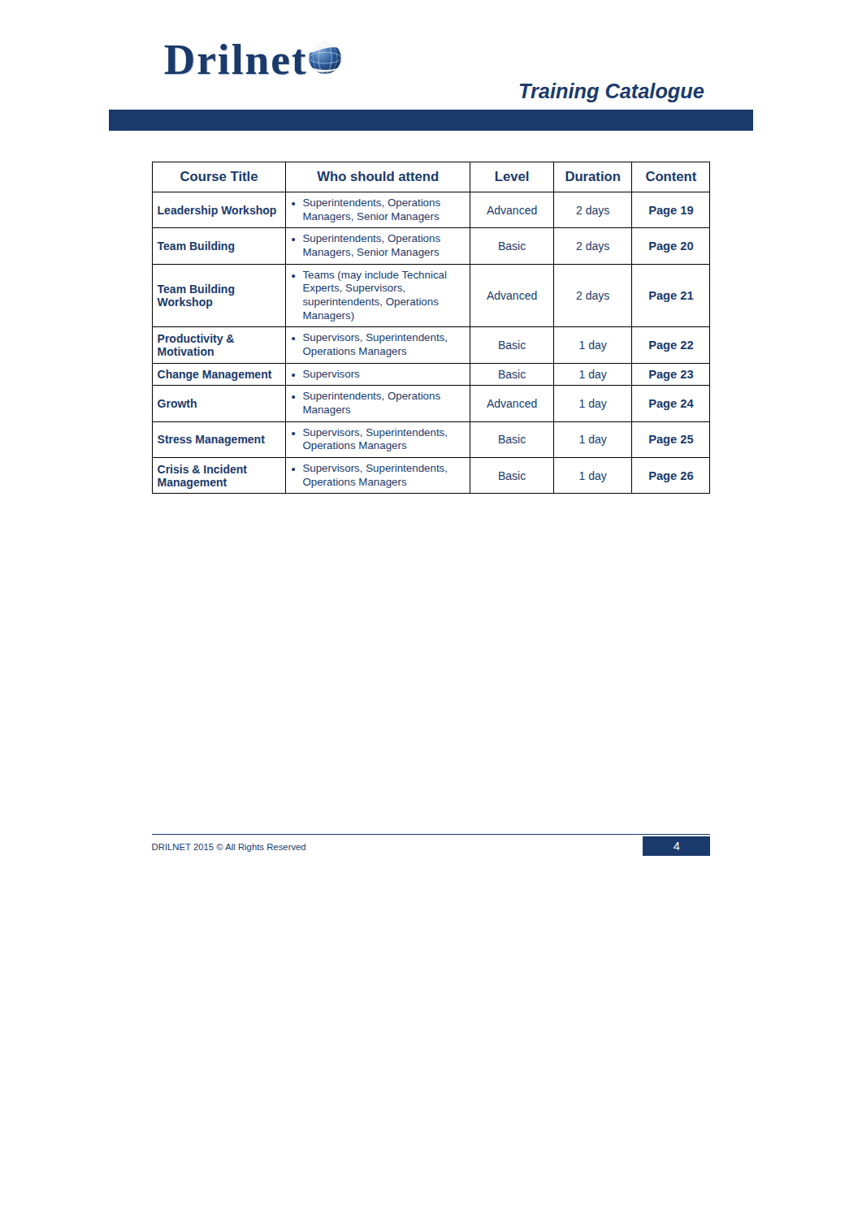Drilnet
Training Catalogue
| Course Title | Who should attend | Level | Duration | Content |
| --- | --- | --- | --- | --- |
| Leadership Workshop | Superintendents, Operations Managers, Senior Managers | Advanced | 2 days | Page 19 |
| Team Building | Superintendents, Operations Managers, Senior Managers | Basic | 2 days | Page 20 |
| Team Building Workshop | Teams (may include Technical Experts, Supervisors, superintendents, Operations Managers) | Advanced | 2 days | Page 21 |
| Productivity & Motivation | Supervisors, Superintendents, Operations Managers | Basic | 1 day | Page 22 |
| Change Management | Supervisors | Basic | 1 day | Page 23 |
| Growth | Superintendents, Operations Managers | Advanced | 1 day | Page 24 |
| Stress Management | Supervisors, Superintendents, Operations Managers | Basic | 1 day | Page 25 |
| Crisis & Incident Management | Supervisors, Superintendents, Operations Managers | Basic | 1 day | Page 26 |
DRILNET 2015 © All Rights Reserved
4